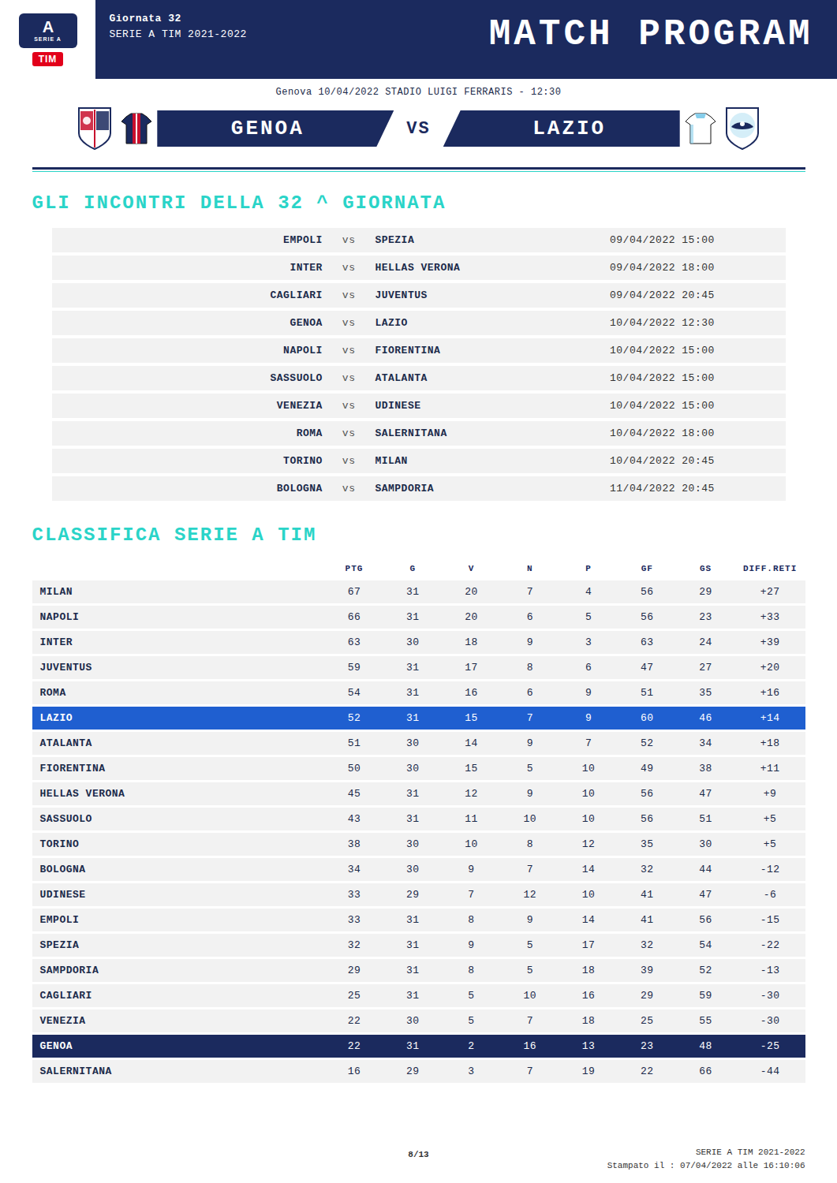A
SERIE A
TIM
Giornata 32
SERIE A TIM 2021-2022
MATCH PROGRAM
Genova 10/04/2022 STADIO LUIGI FERRARIS - 12:30
GENOA
VS
LAZIO
GLI INCONTRI DELLA 32 ^ GIORNATA
| EMPOLI | vs | SPEZIA | 09/04/2022 15:00 |
| INTER | vs | HELLAS VERONA | 09/04/2022 18:00 |
| CAGLIARI | vs | JUVENTUS | 09/04/2022 20:45 |
| GENOA | vs | LAZIO | 10/04/2022 12:30 |
| NAPOLI | vs | FIORENTINA | 10/04/2022 15:00 |
| SASSUOLO | vs | ATALANTA | 10/04/2022 15:00 |
| VENEZIA | vs | UDINESE | 10/04/2022 15:00 |
| ROMA | vs | SALERNITANA | 10/04/2022 18:00 |
| TORINO | vs | MILAN | 10/04/2022 20:45 |
| BOLOGNA | vs | SAMPDORIA | 11/04/2022 20:45 |
CLASSIFICA SERIE A TIM
| | PTG | G | V | N | P | GF | GS | DIFF.RETI |
| --- | --- | --- | --- | --- | --- | --- | --- | --- |
| MILAN | 67 | 31 | 20 | 7 | 4 | 56 | 29 | +27 |
| NAPOLI | 66 | 31 | 20 | 6 | 5 | 56 | 23 | +33 |
| INTER | 63 | 30 | 18 | 9 | 3 | 63 | 24 | +39 |
| JUVENTUS | 59 | 31 | 17 | 8 | 6 | 47 | 27 | +20 |
| ROMA | 54 | 31 | 16 | 6 | 9 | 51 | 35 | +16 |
| LAZIO | 52 | 31 | 15 | 7 | 9 | 60 | 46 | +14 |
| ATALANTA | 51 | 30 | 14 | 9 | 7 | 52 | 34 | +18 |
| FIORENTINA | 50 | 30 | 15 | 5 | 10 | 49 | 38 | +11 |
| HELLAS VERONA | 45 | 31 | 12 | 9 | 10 | 56 | 47 | +9 |
| SASSUOLO | 43 | 31 | 11 | 10 | 10 | 56 | 51 | +5 |
| TORINO | 38 | 30 | 10 | 8 | 12 | 35 | 30 | +5 |
| BOLOGNA | 34 | 30 | 9 | 7 | 14 | 32 | 44 | -12 |
| UDINESE | 33 | 29 | 7 | 12 | 10 | 41 | 47 | -6 |
| EMPOLI | 33 | 31 | 8 | 9 | 14 | 41 | 56 | -15 |
| SPEZIA | 32 | 31 | 9 | 5 | 17 | 32 | 54 | -22 |
| SAMPDORIA | 29 | 31 | 8 | 5 | 18 | 39 | 52 | -13 |
| CAGLIARI | 25 | 31 | 5 | 10 | 16 | 29 | 59 | -30 |
| VENEZIA | 22 | 30 | 5 | 7 | 18 | 25 | 55 | -30 |
| GENOA | 22 | 31 | 2 | 16 | 13 | 23 | 48 | -25 |
| SALERNITANA | 16 | 29 | 3 | 7 | 19 | 22 | 66 | -44 |
8/13
SERIE A TIM 2021-2022
Stampato il : 07/04/2022 alle 16:10:06